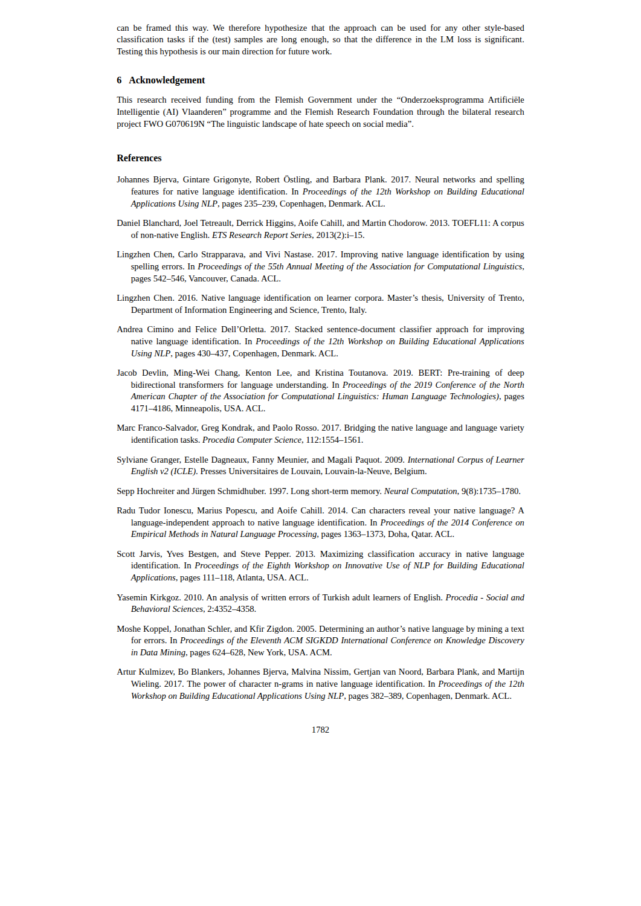can be framed this way. We therefore hypothesize that the approach can be used for any other style-based classification tasks if the (test) samples are long enough, so that the difference in the LM loss is significant. Testing this hypothesis is our main direction for future work.
6 Acknowledgement
This research received funding from the Flemish Government under the “Onderzoeksprogramma Artificiële Intelligentie (AI) Vlaanderen” programme and the Flemish Research Foundation through the bilateral research project FWO G070619N “The linguistic landscape of hate speech on social media”.
References
Johannes Bjerva, Gintare Grigonyte, Robert Östling, and Barbara Plank. 2017. Neural networks and spelling features for native language identification. In Proceedings of the 12th Workshop on Building Educational Applications Using NLP, pages 235–239, Copenhagen, Denmark. ACL.
Daniel Blanchard, Joel Tetreault, Derrick Higgins, Aoife Cahill, and Martin Chodorow. 2013. TOEFL11: A corpus of non-native English. ETS Research Report Series, 2013(2):i–15.
Lingzhen Chen, Carlo Strapparava, and Vivi Nastase. 2017. Improving native language identification by using spelling errors. In Proceedings of the 55th Annual Meeting of the Association for Computational Linguistics, pages 542–546, Vancouver, Canada. ACL.
Lingzhen Chen. 2016. Native language identification on learner corpora. Master’s thesis, University of Trento, Department of Information Engineering and Science, Trento, Italy.
Andrea Cimino and Felice Dell’Orletta. 2017. Stacked sentence-document classifier approach for improving native language identification. In Proceedings of the 12th Workshop on Building Educational Applications Using NLP, pages 430–437, Copenhagen, Denmark. ACL.
Jacob Devlin, Ming-Wei Chang, Kenton Lee, and Kristina Toutanova. 2019. BERT: Pre-training of deep bidirectional transformers for language understanding. In Proceedings of the 2019 Conference of the North American Chapter of the Association for Computational Linguistics: Human Language Technologies), pages 4171–4186, Minneapolis, USA. ACL.
Marc Franco-Salvador, Greg Kondrak, and Paolo Rosso. 2017. Bridging the native language and language variety identification tasks. Procedia Computer Science, 112:1554–1561.
Sylviane Granger, Estelle Dagneaux, Fanny Meunier, and Magali Paquot. 2009. International Corpus of Learner English v2 (ICLE). Presses Universitaires de Louvain, Louvain-la-Neuve, Belgium.
Sepp Hochreiter and Jürgen Schmidhuber. 1997. Long short-term memory. Neural Computation, 9(8):1735–1780.
Radu Tudor Ionescu, Marius Popescu, and Aoife Cahill. 2014. Can characters reveal your native language? A language-independent approach to native language identification. In Proceedings of the 2014 Conference on Empirical Methods in Natural Language Processing, pages 1363–1373, Doha, Qatar. ACL.
Scott Jarvis, Yves Bestgen, and Steve Pepper. 2013. Maximizing classification accuracy in native language identification. In Proceedings of the Eighth Workshop on Innovative Use of NLP for Building Educational Applications, pages 111–118, Atlanta, USA. ACL.
Yasemin Kirkgoz. 2010. An analysis of written errors of Turkish adult learners of English. Procedia - Social and Behavioral Sciences, 2:4352–4358.
Moshe Koppel, Jonathan Schler, and Kfir Zigdon. 2005. Determining an author’s native language by mining a text for errors. In Proceedings of the Eleventh ACM SIGKDD International Conference on Knowledge Discovery in Data Mining, pages 624–628, New York, USA. ACM.
Artur Kulmizev, Bo Blankers, Johannes Bjerva, Malvina Nissim, Gertjan van Noord, Barbara Plank, and Martijn Wieling. 2017. The power of character n-grams in native language identification. In Proceedings of the 12th Workshop on Building Educational Applications Using NLP, pages 382–389, Copenhagen, Denmark. ACL.
1782